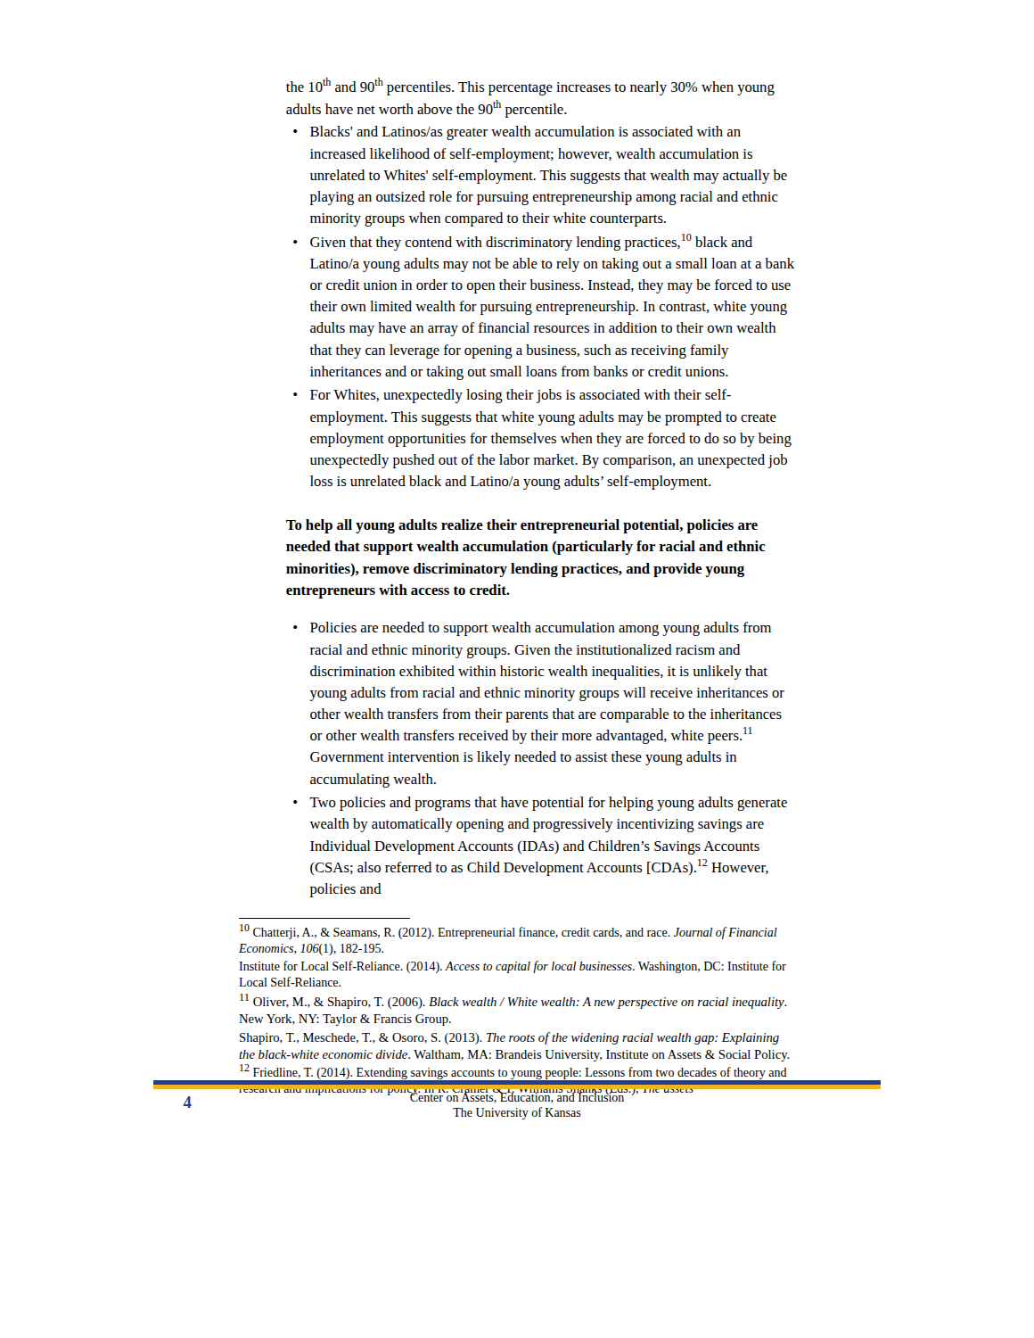the 10th and 90th percentiles. This percentage increases to nearly 30% when young adults have net worth above the 90th percentile.
Blacks' and Latinos/as greater wealth accumulation is associated with an increased likelihood of self-employment; however, wealth accumulation is unrelated to Whites' self-employment. This suggests that wealth may actually be playing an outsized role for pursuing entrepreneurship among racial and ethnic minority groups when compared to their white counterparts.
Given that they contend with discriminatory lending practices,10 black and Latino/a young adults may not be able to rely on taking out a small loan at a bank or credit union in order to open their business. Instead, they may be forced to use their own limited wealth for pursuing entrepreneurship. In contrast, white young adults may have an array of financial resources in addition to their own wealth that they can leverage for opening a business, such as receiving family inheritances and or taking out small loans from banks or credit unions.
For Whites, unexpectedly losing their jobs is associated with their self-employment. This suggests that white young adults may be prompted to create employment opportunities for themselves when they are forced to do so by being unexpectedly pushed out of the labor market. By comparison, an unexpected job loss is unrelated black and Latino/a young adults’ self-employment.
To help all young adults realize their entrepreneurial potential, policies are needed that support wealth accumulation (particularly for racial and ethnic minorities), remove discriminatory lending practices, and provide young entrepreneurs with access to credit.
Policies are needed to support wealth accumulation among young adults from racial and ethnic minority groups. Given the institutionalized racism and discrimination exhibited within historic wealth inequalities, it is unlikely that young adults from racial and ethnic minority groups will receive inheritances or other wealth transfers from their parents that are comparable to the inheritances or other wealth transfers received by their more advantaged, white peers.11 Government intervention is likely needed to assist these young adults in accumulating wealth.
Two policies and programs that have potential for helping young adults generate wealth by automatically opening and progressively incentivizing savings are Individual Development Accounts (IDAs) and Children’s Savings Accounts (CSAs; also referred to as Child Development Accounts [CDAs).12 However, policies and
10 Chatterji, A., & Seamans, R. (2012). Entrepreneurial finance, credit cards, and race. Journal of Financial Economics, 106(1), 182-195.
Institute for Local Self-Reliance. (2014). Access to capital for local businesses. Washington, DC: Institute for Local Self-Reliance.
11 Oliver, M., & Shapiro, T. (2006). Black wealth / White wealth: A new perspective on racial inequality. New York, NY: Taylor & Francis Group.
Shapiro, T., Meschede, T., & Osoro, S. (2013). The roots of the widening racial wealth gap: Explaining the black-white economic divide. Waltham, MA: Brandeis University, Institute on Assets & Social Policy.
12 Friedline, T. (2014). Extending savings accounts to young people: Lessons from two decades of theory and research and implications for policy. In R. Cramer & T. Williams Shanks (Eds.), The assets
4
Center on Assets, Education, and Inclusion
The University of Kansas